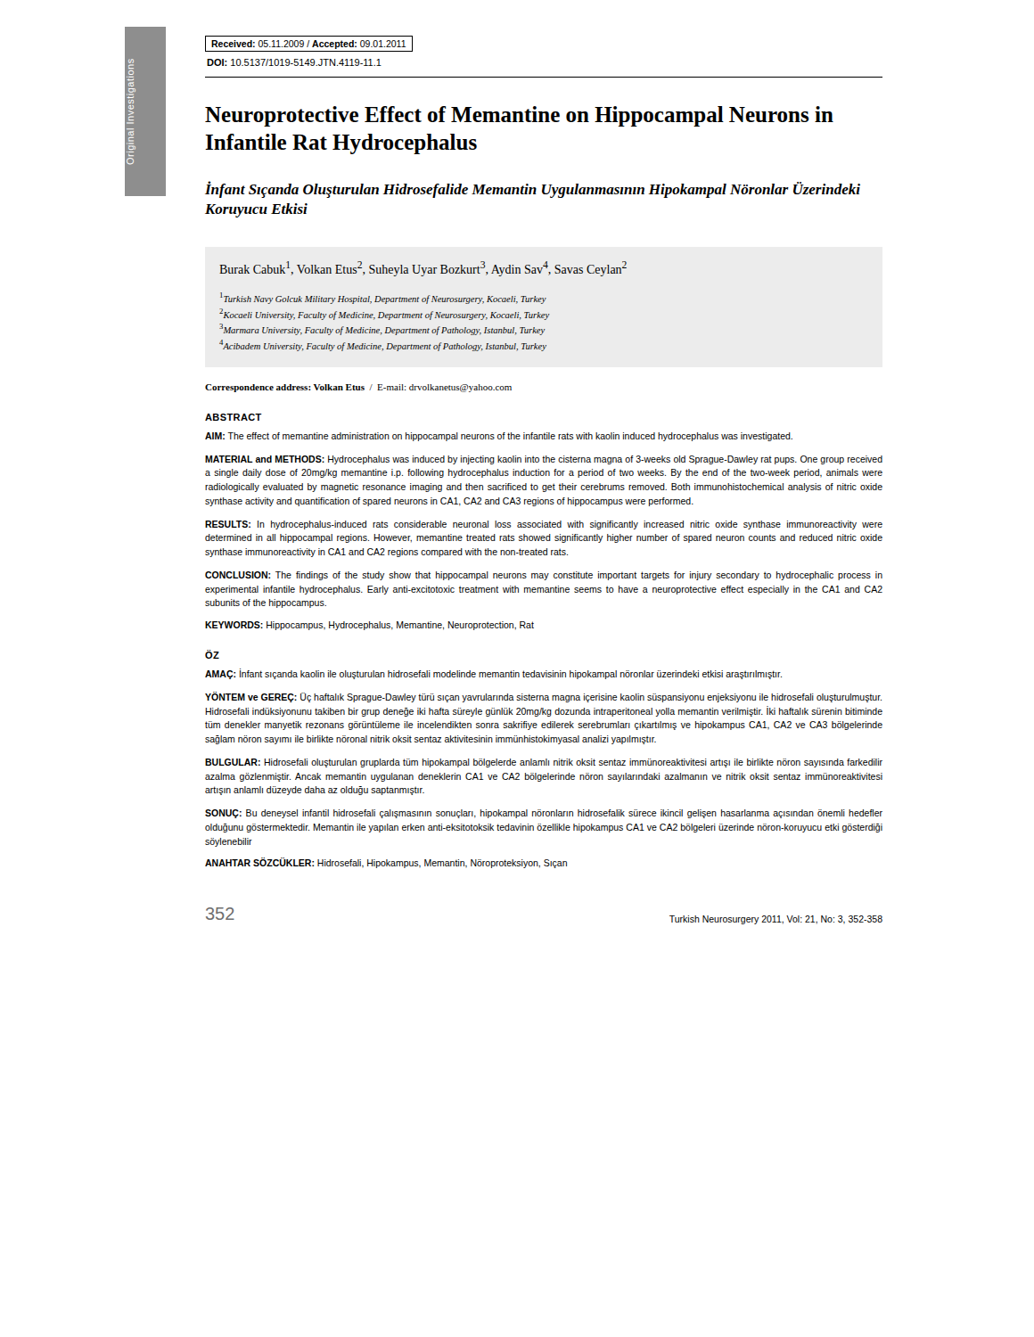Original Investigations
Received: 05.11.2009 / Accepted: 09.01.2011
DOI: 10.5137/1019-5149.JTN.4119-11.1
Neuroprotective Effect of Memantine on Hippocampal Neurons in Infantile Rat Hydrocephalus
İnfant Sıçanda Oluşturulan Hidrosefalide Memantin Uygulanmasının Hipokampal Nöronlar Üzerindeki Koruyucu Etkisi
Burak Cabuk1, Volkan Etus2, Suheyla Uyar Bozkurt3, Aydin Sav4, Savas Ceylan2
1Turkish Navy Golcuk Military Hospital, Department of Neurosurgery, Kocaeli, Turkey
2Kocaeli University, Faculty of Medicine, Department of Neurosurgery, Kocaeli, Turkey
3Marmara University, Faculty of Medicine, Department of Pathology, Istanbul, Turkey
4Acibadem University, Faculty of Medicine, Department of Pathology, Istanbul, Turkey
Correspondence address: Volkan Etus / E-mail: drvolkanetus@yahoo.com
ABSTRACT
AIM: The effect of memantine administration on hippocampal neurons of the infantile rats with kaolin induced hydrocephalus was investigated.
MATERIAL and METHODS: Hydrocephalus was induced by injecting kaolin into the cisterna magna of 3-weeks old Sprague-Dawley rat pups. One group received a single daily dose of 20mg/kg memantine i.p. following hydrocephalus induction for a period of two weeks. By the end of the two-week period, animals were radiologically evaluated by magnetic resonance imaging and then sacrificed to get their cerebrums removed. Both immunohistochemical analysis of nitric oxide synthase activity and quantification of spared neurons in CA1, CA2 and CA3 regions of hippocampus were performed.
RESULTS: In hydrocephalus-induced rats considerable neuronal loss associated with significantly increased nitric oxide synthase immunoreactivity were determined in all hippocampal regions. However, memantine treated rats showed significantly higher number of spared neuron counts and reduced nitric oxide synthase immunoreactivity in CA1 and CA2 regions compared with the non-treated rats.
CONCLUSION: The findings of the study show that hippocampal neurons may constitute important targets for injury secondary to hydrocephalic process in experimental infantile hydrocephalus. Early anti-excitotoxic treatment with memantine seems to have a neuroprotective effect especially in the CA1 and CA2 subunits of the hippocampus.
KEYWORDS: Hippocampus, Hydrocephalus, Memantine, Neuroprotection, Rat
ÖZ
AMAÇ: İnfant sıçanda kaolin ile oluşturulan hidrosefali modelinde memantin tedavisinin hipokampal nöronlar üzerindeki etkisi araştırılmıştır.
YÖNTEM ve GEREÇ: Üç haftalık Sprague-Dawley türü sıçan yavrularında sisterna magna içerisine kaolin süspansiyonu enjeksiyonu ile hidrosefali oluşturulmuştur. Hidrosefali indüksiyonunu takiben bir grup deneğe iki hafta süreyle günlük 20mg/kg dozunda intraperitoneal yolla memantin verilmiştir. İki haftalık sürenin bitiminde tüm denekler manyetik rezonans görüntüleme ile incelendikten sonra sakrifiye edilerek serebrumları çıkartılmış ve hipokampus CA1, CA2 ve CA3 bölgelerinde sağlam nöron sayımı ile birlikte nöronal nitrik oksit sentaz aktivitesinin immünhistokimyasal analizi yapılmıştır.
BULGULAR: Hidrosefali oluşturulan gruplarda tüm hipokampal bölgelerde anlamlı nitrik oksit sentaz immünoreaktivitesi artışı ile birlikte nöron sayısında farkedilir azalma gözlenmiştir. Ancak memantin uygulanan deneklerin CA1 ve CA2 bölgelerinde nöron sayılarındaki azalmanın ve nitrik oksit sentaz immünoreaktivitesi artışın anlamlı düzeyde daha az olduğu saptanmıştır.
SONUÇ: Bu deneysel infantil hidrosefali çalışmasının sonuçları, hipokampal nöronların hidrosefalik sürece ikincil gelişen hasarlanma açısından önemli hedefler olduğunu göstermektedir. Memantin ile yapılan erken anti-eksitotoksik tedavinin özellikle hipokampus CA1 ve CA2 bölgeleri üzerinde nöron-koruyucu etki gösterdiği söylenebilir
ANAHTAR SÖZCÜKLER: Hidrosefali, Hipokampus, Memantin, Nöroproteksiyon, Sıçan
352
Turkish Neurosurgery 2011, Vol: 21, No: 3, 352-358